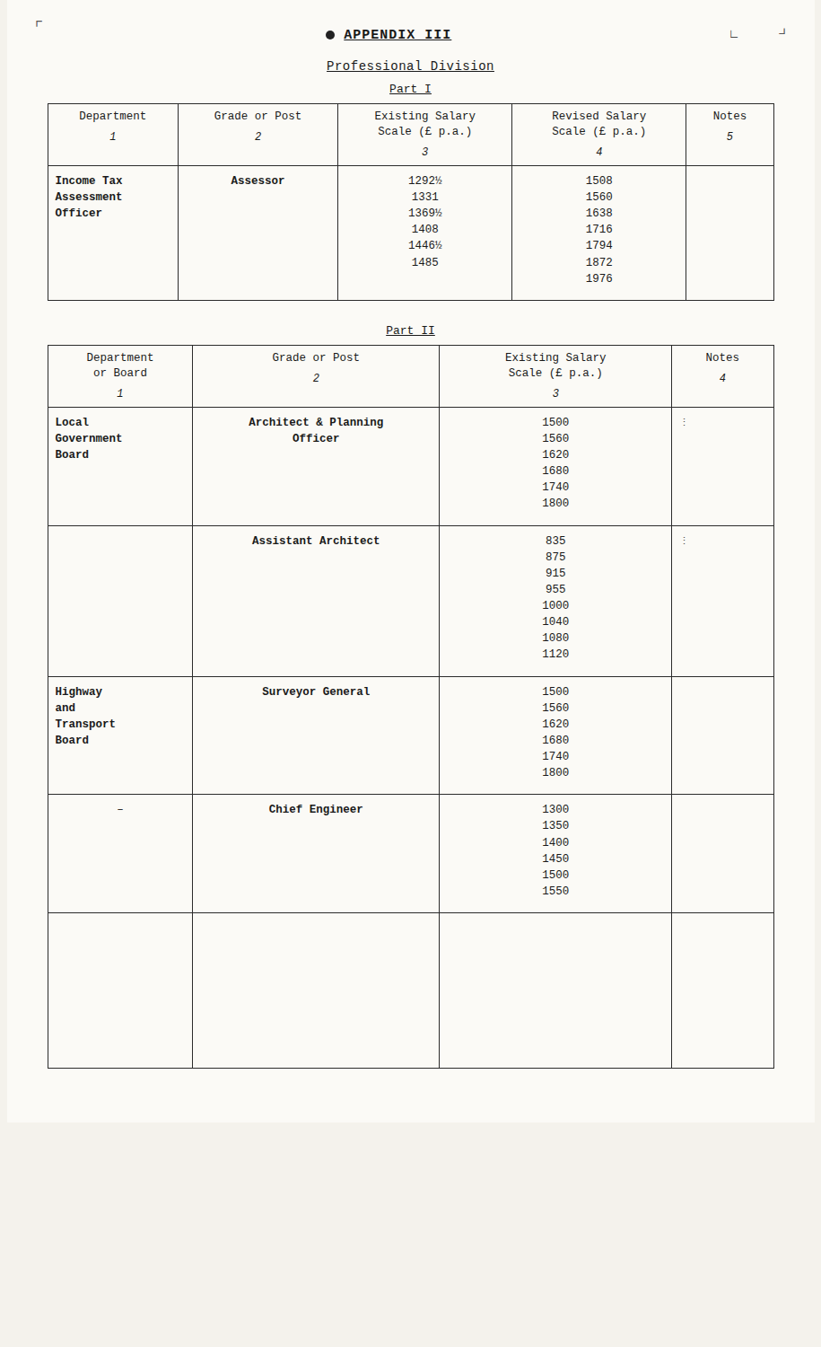⌜ ⌟
APPENDIX III ∟
Professional Division
Part I
| Department 1 | Grade or Post 2 | Existing Salary Scale (£ p.a.) 3 | Revised Salary Scale (£ p.a.) 4 | Notes 5 |
| --- | --- | --- | --- | --- |
| Income Tax Assessment Officer | Assessor | 1292½ 1331 1369½ 1408 1446½ 1485 | 1508 1560 1638 1716 1794 1872 1976 | |
Part II
| Department or Board 1 | Grade or Post 2 | Existing Salary Scale (£ p.a.) 3 | Notes 4 |
| --- | --- | --- | --- |
| Local Government Board | Architect & Planning Officer | 1500 1560 1620 1680 1740 1800 | ⋮ |
| | Assistant Architect | 835 875 915 955 1000 1040 1080 1120 | ⋮ |
| Highway and Transport Board | Surveyor General | 1500 1560 1620 1680 1740 1800 | |
| – | Chief Engineer | 1300 1350 1400 1450 1500 1550 | |